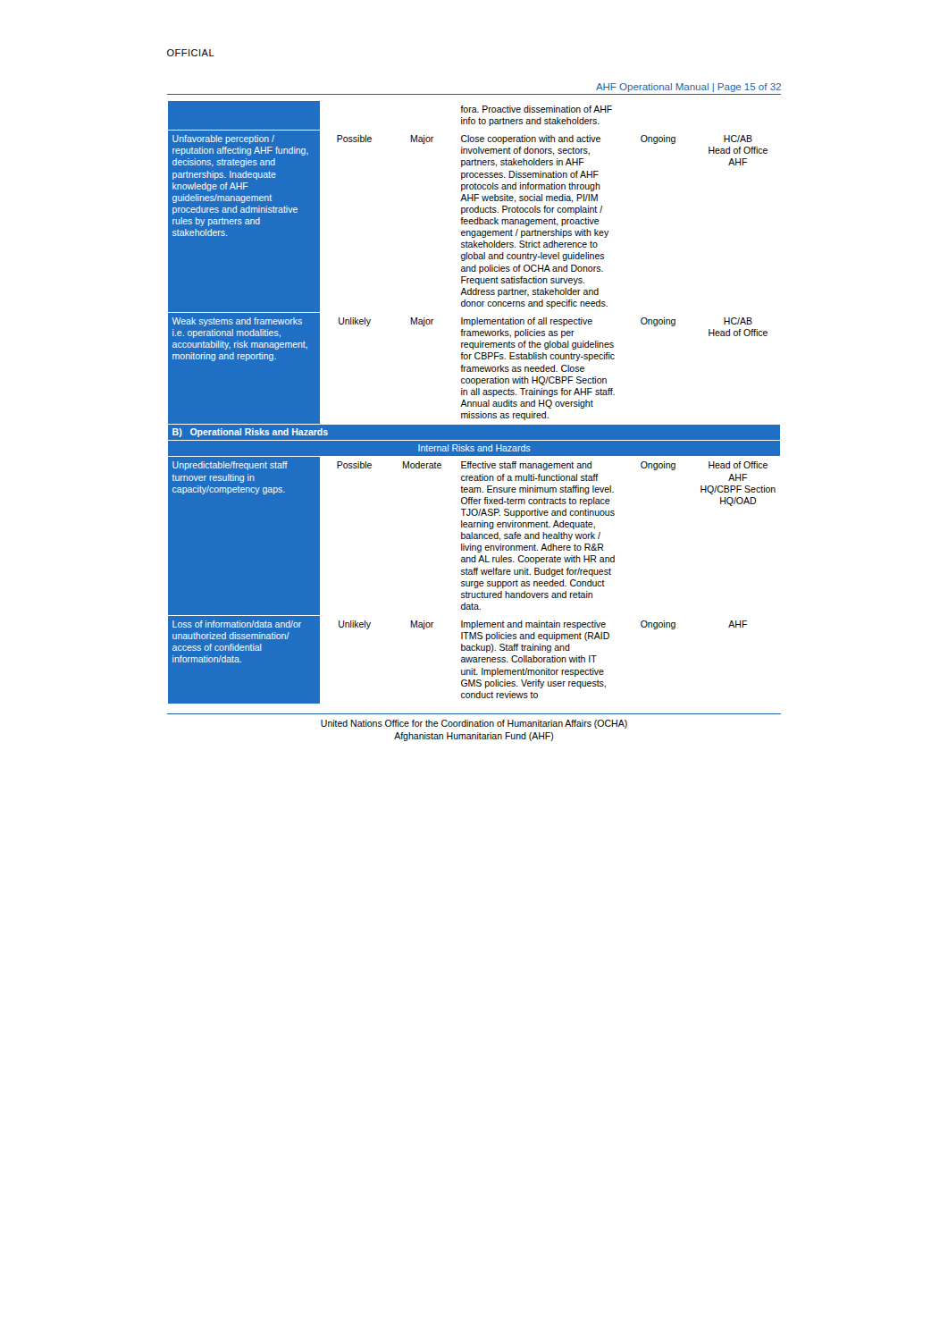OFFICIAL
AHF Operational Manual | Page 15 of 32
| | | | fora. Proactive dissemination of AHF info to partners and stakeholders. | | |
| Unfavorable perception / reputation affecting AHF funding, decisions, strategies and partnerships. Inadequate knowledge of AHF guidelines/management procedures and administrative rules by partners and stakeholders. | Possible | Major | Close cooperation with and active involvement of donors, sectors, partners, stakeholders in AHF processes. Dissemination of AHF protocols and information through AHF website, social media, PI/IM products. Protocols for complaint / feedback management, proactive engagement / partnerships with key stakeholders. Strict adherence to global and country-level guidelines and policies of OCHA and Donors. Frequent satisfaction surveys. Address partner, stakeholder and donor concerns and specific needs. | Ongoing | HC/AB Head of Office AHF |
| Weak systems and frameworks i.e. operational modalities, accountability, risk management, monitoring and reporting. | Unlikely | Major | Implementation of all respective frameworks, policies as per requirements of the global guidelines for CBPFs. Establish country-specific frameworks as needed. Close cooperation with HQ/CBPF Section in all aspects. Trainings for AHF staff. Annual audits and HQ oversight missions as required. | Ongoing | HC/AB Head of Office |
| B) Operational Risks and Hazards |
| Internal Risks and Hazards |
| Unpredictable/frequent staff turnover resulting in capacity/competency gaps. | Possible | Moderate | Effective staff management and creation of a multi-functional staff team. Ensure minimum staffing level. Offer fixed-term contracts to replace TJO/ASP. Supportive and continuous learning environment. Adequate, balanced, safe and healthy work / living environment. Adhere to R&R and AL rules. Cooperate with HR and staff welfare unit. Budget for/request surge support as needed. Conduct structured handovers and retain data. | Ongoing | Head of Office AHF HQ/CBPF Section HQ/OAD |
| Loss of information/data and/or unauthorized dissemination/ access of confidential information/data. | Unlikely | Major | Implement and maintain respective ITMS policies and equipment (RAID backup). Staff training and awareness. Collaboration with IT unit. Implement/monitor respective GMS policies. Verify user requests, conduct reviews to | Ongoing | AHF |
United Nations Office for the Coordination of Humanitarian Affairs (OCHA)
Afghanistan Humanitarian Fund (AHF)